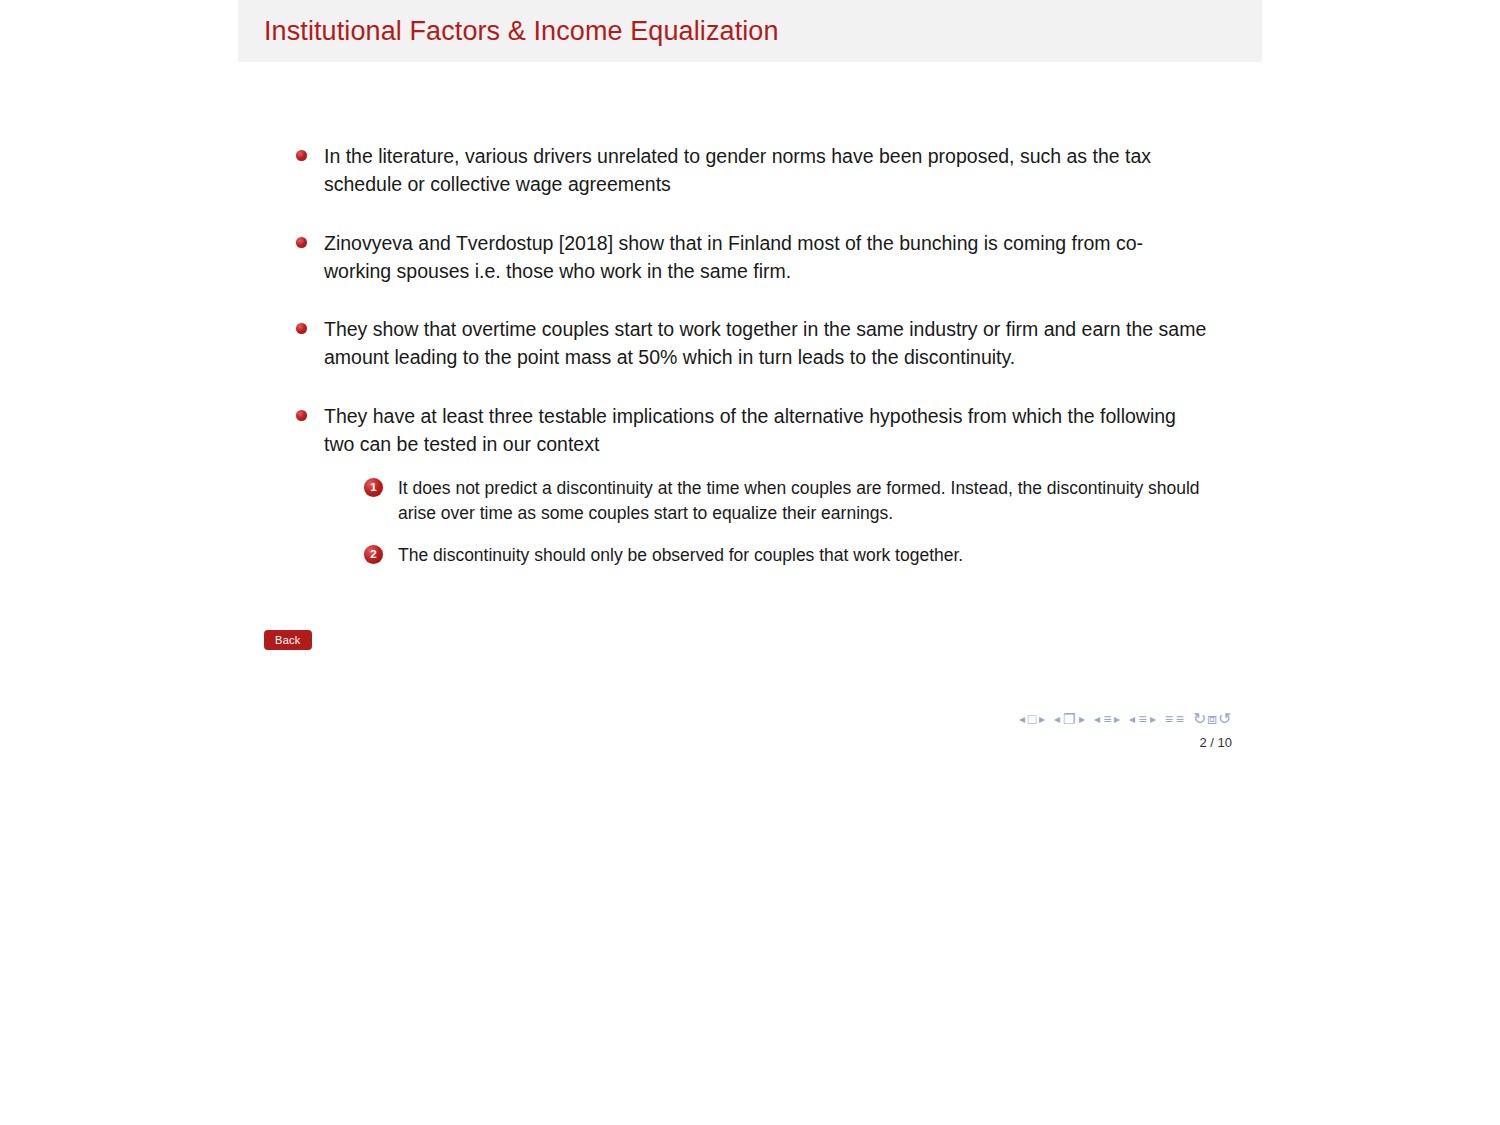Institutional Factors & Income Equalization
In the literature, various drivers unrelated to gender norms have been proposed, such as the tax schedule or collective wage agreements
Zinovyeva and Tverdostup [2018] show that in Finland most of the bunching is coming from co-working spouses i.e. those who work in the same firm.
They show that overtime couples start to work together in the same industry or firm and earn the same amount leading to the point mass at 50% which in turn leads to the discontinuity.
They have at least three testable implications of the alternative hypothesis from which the following two can be tested in our context
It does not predict a discontinuity at the time when couples are formed. Instead, the discontinuity should arise over time as some couples start to equalize their earnings.
The discontinuity should only be observed for couples that work together.
Back
◂□▸ ◂❐▸ ◂≡▸ ◂≡▸ ≡≡ ↻⧈↺
2 / 10